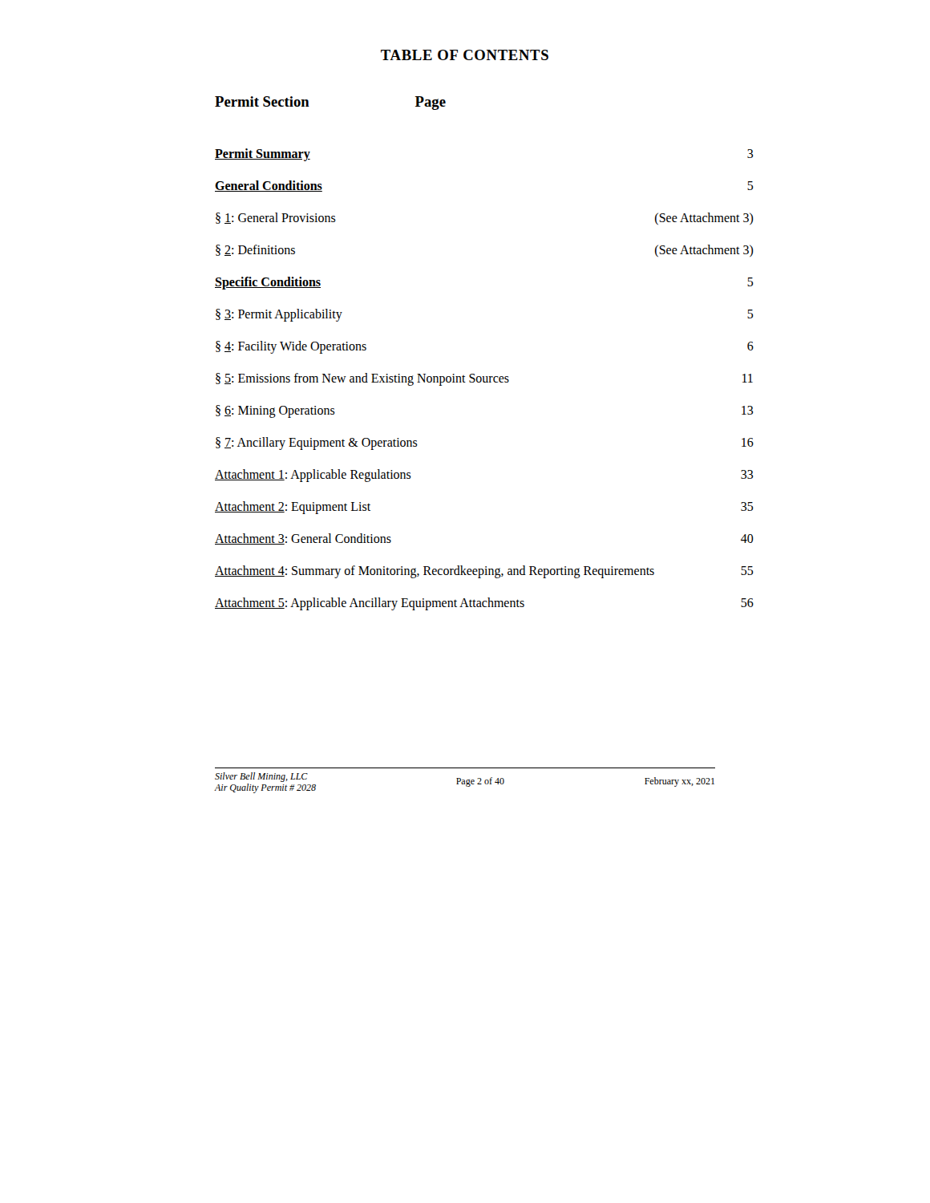TABLE OF CONTENTS
Permit Section Page
| Permit Summary | | 3 |
| General Conditions | | 5 |
| § 1 : General Provisions | | (See Attachment 3) |
| § 2 : Definitions | | (See Attachment 3) |
| Specific Conditions | | 5 |
| § 3 : Permit Applicability | | 5 |
| § 4 : Facility Wide Operations | | 6 |
| § 5 : Emissions from New and Existing Nonpoint Sources | | 11 |
| § 6 : Mining Operations | | 13 |
| § 7 : Ancillary Equipment & Operations | | 16 |
| Attachment 1 : Applicable Regulations | | 33 |
| Attachment 2 : Equipment List | | 35 |
| Attachment 3 : General Conditions | | 40 |
| Attachment 4 : Summary of Monitoring, Recordkeeping, and Reporting Requirements | | 55 |
| Attachment 5 : Applicable Ancillary Equipment Attachments | | 56 |
Silver Bell Mining, LLC
Air Quality Permit # 2028
Page 2 of 40
February xx, 2021